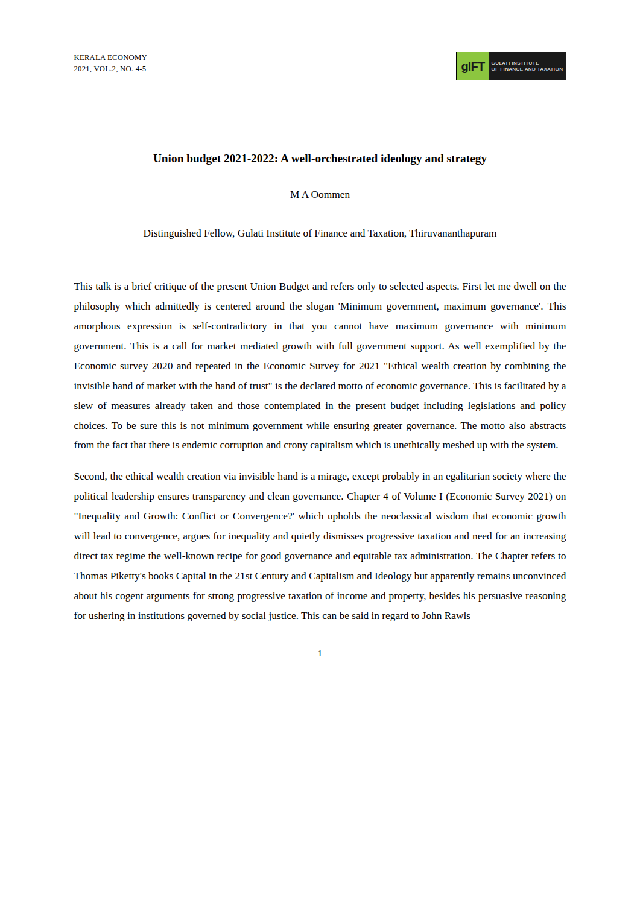Kerala Economy
2021, Vol.2, No. 4-5
gIFT
Gulati Institute of Finance and Taxation
Union budget 2021-2022: A well-orchestrated ideology and strategy
M A Oommen
Distinguished Fellow, Gulati Institute of Finance and Taxation, Thiruvananthapuram
This talk is a brief critique of the present Union Budget and refers only to selected aspects. First let me dwell on the philosophy which admittedly is centered around the slogan 'Minimum government, maximum governance'. This amorphous expression is self-contradictory in that you cannot have maximum governance with minimum government. This is a call for market mediated growth with full government support. As well exemplified by the Economic survey 2020 and repeated in the Economic Survey for 2021 "Ethical wealth creation by combining the invisible hand of market with the hand of trust" is the declared motto of economic governance. This is facilitated by a slew of measures already taken and those contemplated in the present budget including legislations and policy choices. To be sure this is not minimum government while ensuring greater governance. The motto also abstracts from the fact that there is endemic corruption and crony capitalism which is unethically meshed up with the system.
Second, the ethical wealth creation via invisible hand is a mirage, except probably in an egalitarian society where the political leadership ensures transparency and clean governance. Chapter 4 of Volume I (Economic Survey 2021) on "Inequality and Growth: Conflict or Convergence?' which upholds the neoclassical wisdom that economic growth will lead to convergence, argues for inequality and quietly dismisses progressive taxation and need for an increasing direct tax regime the well-known recipe for good governance and equitable tax administration. The Chapter refers to Thomas Piketty's books Capital in the 21st Century and Capitalism and Ideology but apparently remains unconvinced about his cogent arguments for strong progressive taxation of income and property, besides his persuasive reasoning for ushering in institutions governed by social justice. This can be said in regard to John Rawls
1